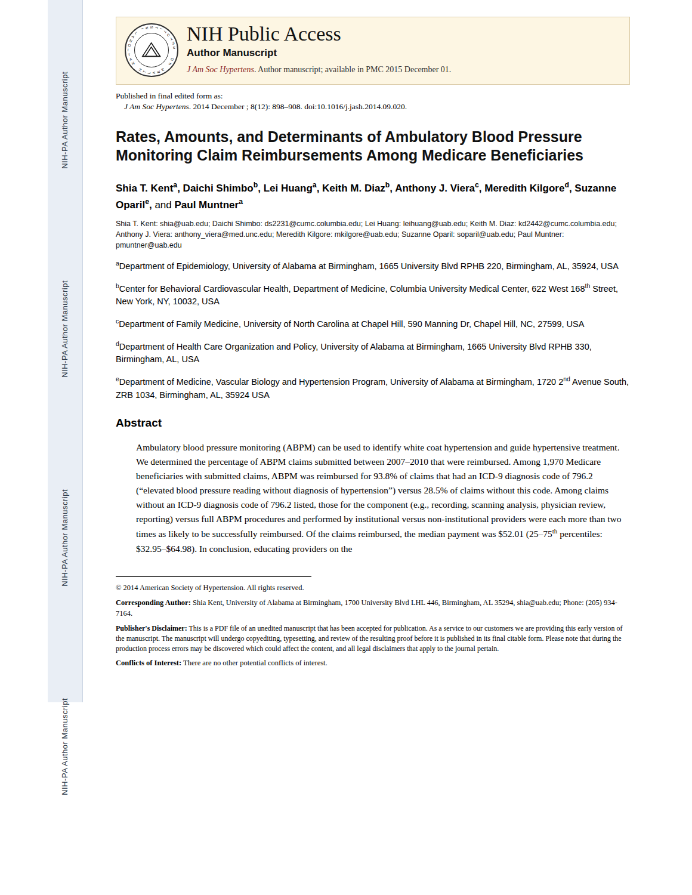NIH-PA Author Manuscript NIH-PA Author Manuscript NIH-PA Author Manuscript NIH-PA Author Manuscript
N A T I O N A L I N S T I T U T E S O F H E A L T H
NIH Public Access
Author Manuscript
J Am Soc Hypertens. Author manuscript; available in PMC 2015 December 01.
Published in final edited form as:
J Am Soc Hypertens. 2014 December ; 8(12): 898–908. doi:10.1016/j.jash.2014.09.020.
Rates, Amounts, and Determinants of Ambulatory Blood Pressure Monitoring Claim Reimbursements Among Medicare Beneficiaries
Shia T. Kenta, Daichi Shimbob, Lei Huanga, Keith M. Diazb, Anthony J. Vierac, Meredith Kilgored, Suzanne Oparile, and Paul Muntnera
Shia T. Kent: shia@uab.edu; Daichi Shimbo: ds2231@cumc.columbia.edu; Lei Huang: leihuang@uab.edu; Keith M. Diaz: kd2442@cumc.columbia.edu; Anthony J. Viera: anthony_viera@med.unc.edu; Meredith Kilgore: mkilgore@uab.edu; Suzanne Oparil: soparil@uab.edu; Paul Muntner: pmuntner@uab.edu
aDepartment of Epidemiology, University of Alabama at Birmingham, 1665 University Blvd RPHB 220, Birmingham, AL, 35924, USA
bCenter for Behavioral Cardiovascular Health, Department of Medicine, Columbia University Medical Center, 622 West 168th Street, New York, NY, 10032, USA
cDepartment of Family Medicine, University of North Carolina at Chapel Hill, 590 Manning Dr, Chapel Hill, NC, 27599, USA
dDepartment of Health Care Organization and Policy, University of Alabama at Birmingham, 1665 University Blvd RPHB 330, Birmingham, AL, USA
eDepartment of Medicine, Vascular Biology and Hypertension Program, University of Alabama at Birmingham, 1720 2nd Avenue South, ZRB 1034, Birmingham, AL, 35924 USA
Abstract
Ambulatory blood pressure monitoring (ABPM) can be used to identify white coat hypertension and guide hypertensive treatment. We determined the percentage of ABPM claims submitted between 2007–2010 that were reimbursed. Among 1,970 Medicare beneficiaries with submitted claims, ABPM was reimbursed for 93.8% of claims that had an ICD-9 diagnosis code of 796.2 (“elevated blood pressure reading without diagnosis of hypertension”) versus 28.5% of claims without this code. Among claims without an ICD-9 diagnosis code of 796.2 listed, those for the component (e.g., recording, scanning analysis, physician review, reporting) versus full ABPM procedures and performed by institutional versus non-institutional providers were each more than two times as likely to be successfully reimbursed. Of the claims reimbursed, the median payment was $52.01 (25–75th percentiles: $32.95–$64.98). In conclusion, educating providers on the
© 2014 American Society of Hypertension. All rights reserved.
Corresponding Author: Shia Kent, University of Alabama at Birmingham, 1700 University Blvd LHL 446, Birmingham, AL 35294, shia@uab.edu; Phone: (205) 934-7164.
Publisher's Disclaimer: This is a PDF file of an unedited manuscript that has been accepted for publication. As a service to our customers we are providing this early version of the manuscript. The manuscript will undergo copyediting, typesetting, and review of the resulting proof before it is published in its final citable form. Please note that during the production process errors may be discovered which could affect the content, and all legal disclaimers that apply to the journal pertain.
Conflicts of Interest: There are no other potential conflicts of interest.